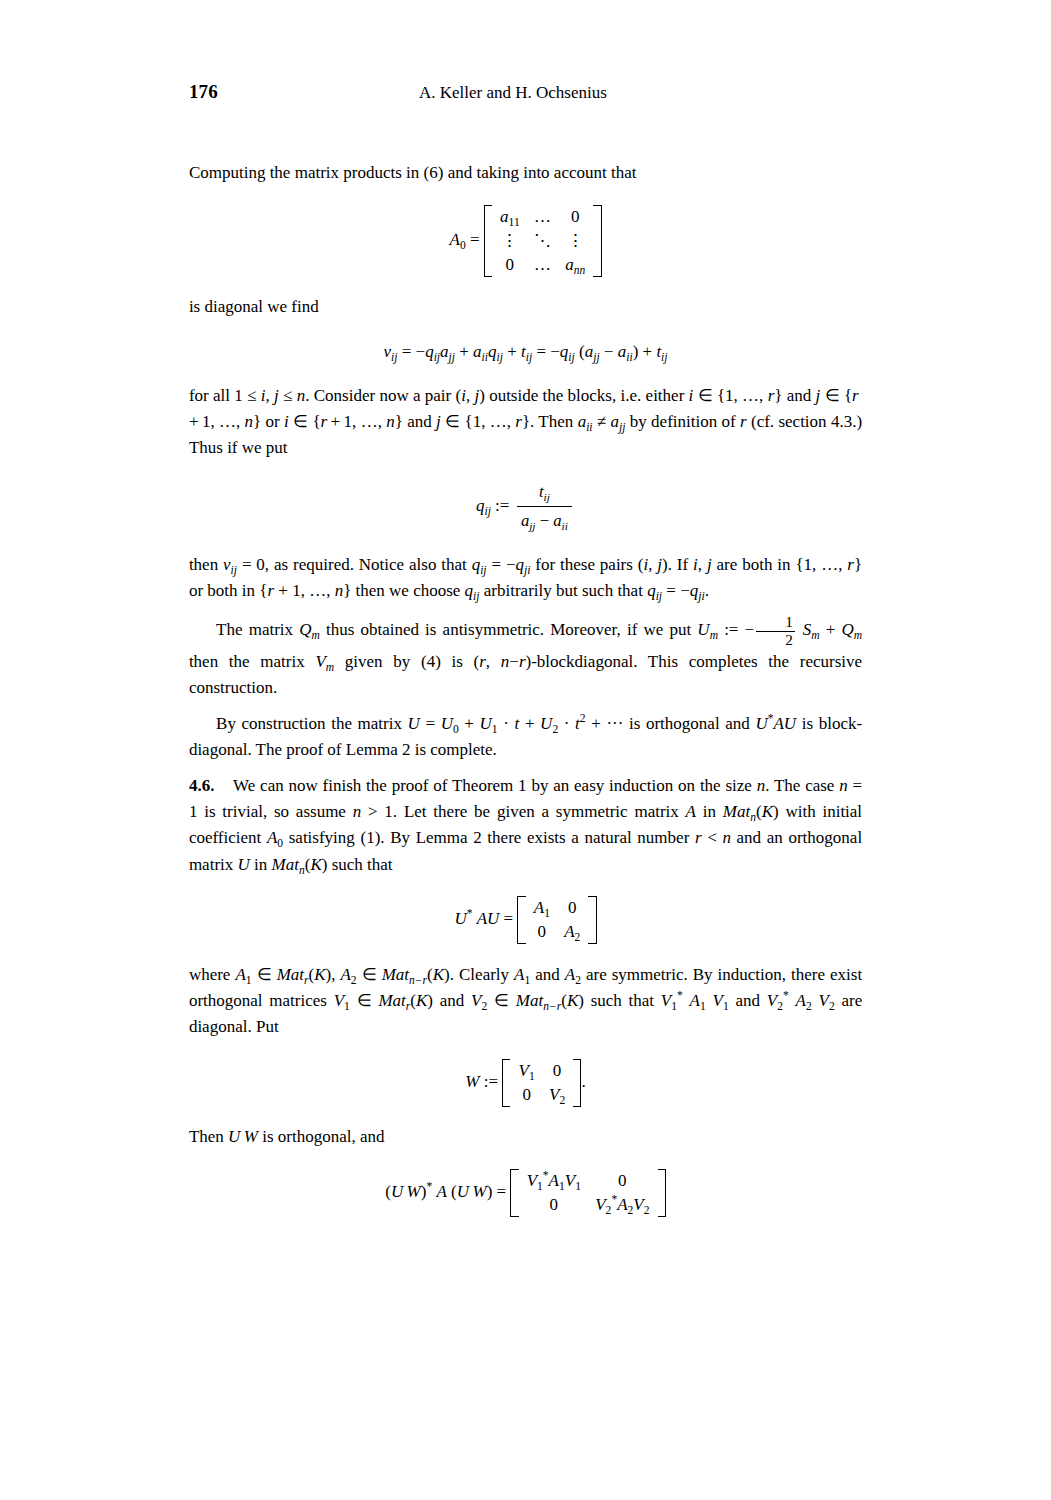176 A. Keller and H. Ochsenius
Computing the matrix products in (6) and taking into account that
A0 =
| a 11 | … | 0 |
| ⋮ | ⋱ | ⋮ |
| 0 | … | a nn |
is diagonal we find
vij = −qijajj + aiiqij + tij = −qij (ajj − aii) + tij
for all 1 ≤ i, j ≤ n. Consider now a pair (i, j) outside the blocks, i.e. either i ∈ {1, …, r} and j ∈ {r + 1, …, n} or i ∈ {r + 1, …, n} and j ∈ {1, …, r}. Then aii ≠ ajj by definition of r (cf. section 4.3.) Thus if we put
qij := tij ajj − aii
then vij = 0, as required. Notice also that qij = −qji for these pairs (i, j). If i, j are both in {1, …, r} or both in {r + 1, …, n} then we choose qij arbitrarily but such that qij = −qji.
The matrix Qm thus obtained is antisymmetric. Moreover, if we put Um := −12 Sm + Qm then the matrix Vm given by (4) is (r, n−r)-blockdiagonal. This completes the recursive construction.
By construction the matrix U = U0 + U1 · t + U2 · t2 + ··· is orthogonal and U*AU is block-diagonal. The proof of Lemma 2 is complete.
4.6. We can now finish the proof of Theorem 1 by an easy induction on the size n. The case n = 1 is trivial, so assume n > 1. Let there be given a symmetric matrix A in Matn(K) with initial coefficient A0 satisfying (1). By Lemma 2 there exists a natural number r < n and an orthogonal matrix U in Matn(K) such that
U* AU =
| A 1 | 0 |
| 0 | A 2 |
where A1 ∈ Matr(K), A2 ∈ Matn−r(K). Clearly A1 and A2 are symmetric. By induction, there exist orthogonal matrices V1 ∈ Matr(K) and V2 ∈ Matn−r(K) such that V1* A1 V1 and V2* A2 V2 are diagonal. Put
W :=
| V 1 | 0 |
| 0 | V 2 |
.
Then U W is orthogonal, and
(U W)* A (U W) =
| V 1 * A 1 V 1 | 0 |
| 0 | V 2 * A 2 V 2 |